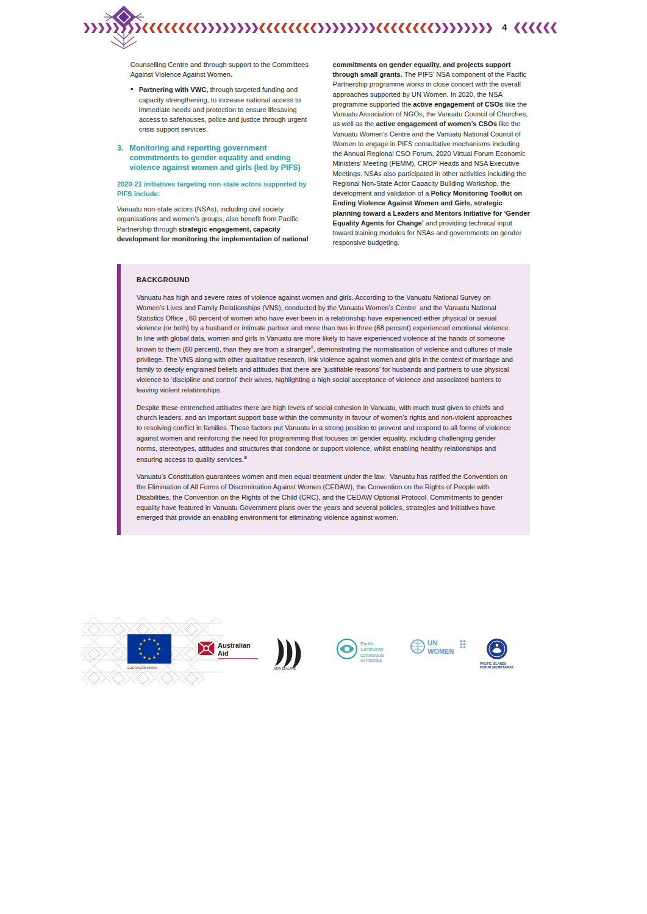❯❯❯❯❯❯❯❯❮❮❮❮❮❮❮❮❯❯❯❯❯❯❯❯❮❮❮❮❮❮❮❮❯❯❯❯❯❯❯❯❮❮❮❮❮❮❮❮❯❯❯❯❯❯❯❯
4 ❮❮❮❮❮❮
Counselling Centre and through support to the Committees Against Violence Against Women.
Partnering with VWC, through targeted funding and capacity strengthening, to increase national access to immediate needs and protection to ensure lifesaving access to safehouses, police and justice through urgent crisis support services.
3. Monitoring and reporting government commitments to gender equality and ending violence against women and girls (led by PIFS)
2020-21 initiatives targeting non-state actors supported by PIFS include:
Vanuatu non-state actors (NSAs), including civil society organisations and women’s groups, also benefit from Pacific Partnership through strategic engagement, capacity development for monitoring the implementation of national
commitments on gender equality, and projects support through small grants. The PIFS’ NSA component of the Pacific Partnership programme works in close concert with the overall approaches supported by UN Women. In 2020, the NSA programme supported the active engagement of CSOs like the Vanuatu Association of NGOs, the Vanuatu Council of Churches, as well as the active engagement of women’s CSOs like the Vanuatu Women’s Centre and the Vanuatu National Council of Women to engage in PIFS consultative mechanisms including the Annual Regional CSO Forum, 2020 Virtual Forum Economic Ministers’ Meeting (FEMM), CROP Heads and NSA Executive Meetings. NSAs also participated in other activities including the Regional Non-State Actor Capacity Building Workshop, the development and validation of a Policy Monitoring Toolkit on Ending Violence Against Women and Girls, strategic planning toward a Leaders and Mentors Initiative for ‘Gender Equality Agents for Change’ and providing technical input toward training modules for NSAs and governments on gender responsive budgeting.
BACKGROUND
Vanuatu has high and severe rates of violence against women and girls. According to the Vanuatu National Survey on Women’s Lives and Family Relationships (VNS), conducted by the Vanuatu Women’s Centre and the Vanuatu National Statistics Office , 60 percent of women who have ever been in a relationship have experienced either physical or sexual violence (or both) by a husband or intimate partner and more than two in three (68 percent) experienced emotional violence. In line with global data, women and girls in Vanuatu are more likely to have experienced violence at the hands of someone known to them (60 percent), than they are from a strangerii, demonstrating the normalisation of violence and cultures of male privilege. The VNS along with other qualitative research, link violence against women and girls in the context of marriage and family to deeply engrained beliefs and attitudes that there are ‘justifiable reasons’ for husbands and partners to use physical violence to ‘discipline and control’ their wives, highlighting a high social acceptance of violence and associated barriers to leaving violent relationships.
Despite these entrenched attitudes there are high levels of social cohesion in Vanuatu, with much trust given to chiefs and church leaders, and an important support base within the community in favour of women’s rights and non-violent approaches to resolving conflict in families. These factors put Vanuatu in a strong position to prevent and respond to all forms of violence against women and reinforcing the need for programming that focuses on gender equality, including challenging gender norms, stereotypes, attitudes and structures that condone or support violence, whilst enabling healthy relationships and ensuring access to quality services.iii
Vanuatu’s Constitution guarantees women and men equal treatment under the law. Vanuatu has ratified the Convention on the Elimination of All Forms of Discrimination Against Women (CEDAW), the Convention on the Rights of People with Disabilities, the Convention on the Rights of the Child (CRC), and the CEDAW Optional Protocol. Commitments to gender equality have featured in Vanuatu Government plans over the years and several policies, strategies and initiatives have emerged that provide an enabling environment for eliminating violence against women.
EUROPEAN UNION Australian Aid NEW ZEALAND Pacific Community Communauté du Pacifique UN WOMEN PACIFIC ISLANDS FORUM SECRETARIAT